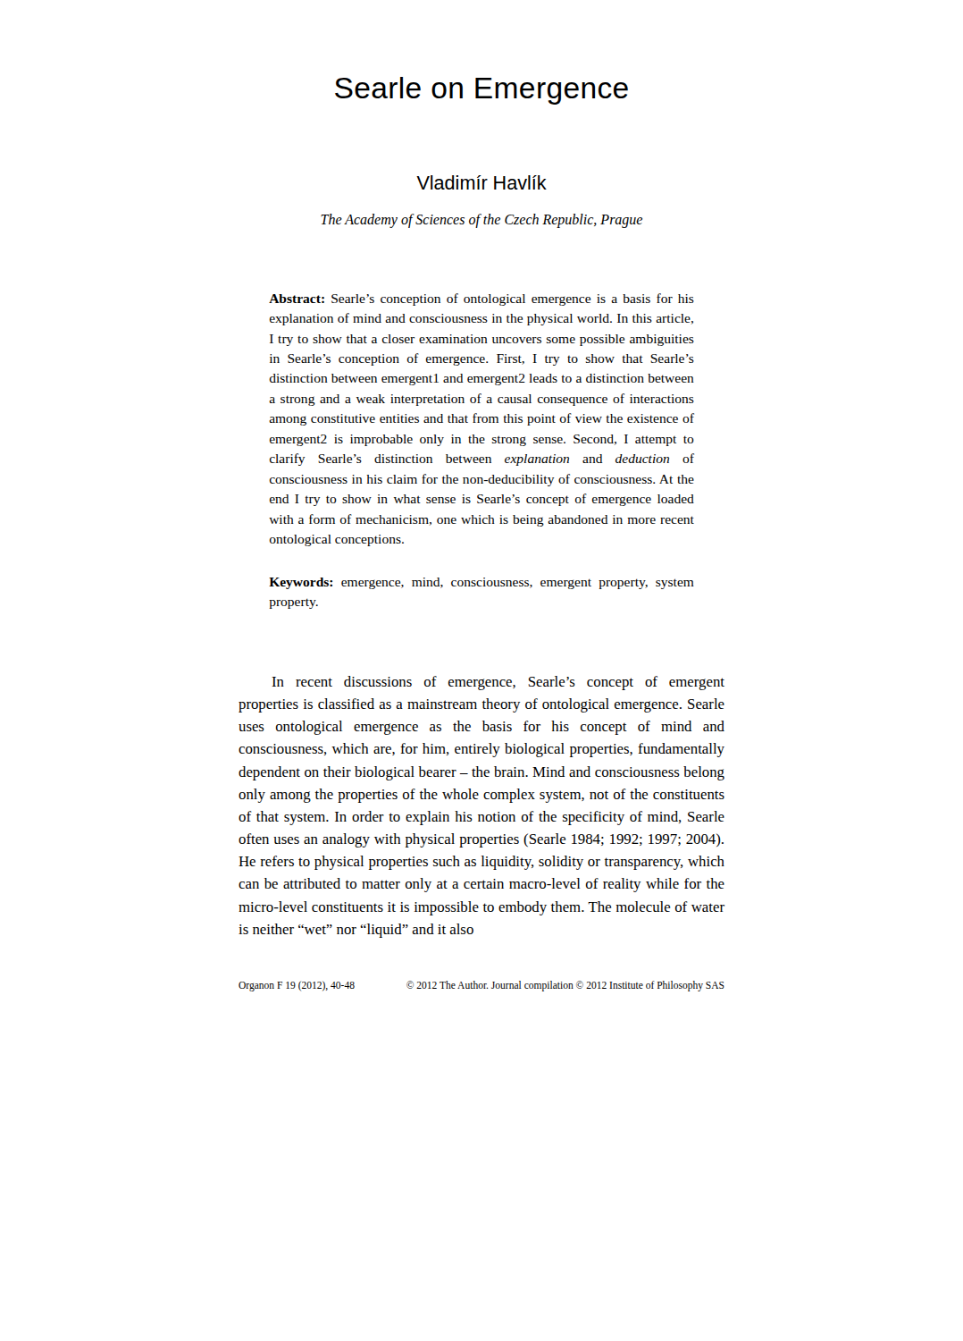Searle on Emergence
Vladimír Havlík
The Academy of Sciences of the Czech Republic, Prague
Abstract: Searle’s conception of ontological emergence is a basis for his explanation of mind and consciousness in the physical world. In this article, I try to show that a closer examination uncovers some possible ambiguities in Searle’s conception of emergence. First, I try to show that Searle’s distinction between emergent1 and emergent2 leads to a distinction between a strong and a weak interpretation of a causal consequence of interactions among constitutive entities and that from this point of view the existence of emergent2 is improbable only in the strong sense. Second, I attempt to clarify Searle’s distinction between explanation and deduction of consciousness in his claim for the non-deducibility of consciousness. At the end I try to show in what sense is Searle’s concept of emergence loaded with a form of mechanicism, one which is being abandoned in more recent ontological conceptions.
Keywords: emergence, mind, consciousness, emergent property, system property.
In recent discussions of emergence, Searle’s concept of emergent properties is classified as a mainstream theory of ontological emergence. Searle uses ontological emergence as the basis for his concept of mind and consciousness, which are, for him, entirely biological properties, fundamentally dependent on their biological bearer – the brain. Mind and consciousness belong only among the properties of the whole complex system, not of the constituents of that system. In order to explain his notion of the specificity of mind, Searle often uses an analogy with physical properties (Searle 1984; 1992; 1997; 2004). He refers to physical properties such as liquidity, solidity or transparency, which can be attributed to matter only at a certain macro-level of reality while for the micro-level constituents it is impossible to embody them. The molecule of water is neither “wet” nor “liquid” and it also
Organon F 19 (2012), 40-48
© 2012 The Author. Journal compilation © 2012 Institute of Philosophy SAS